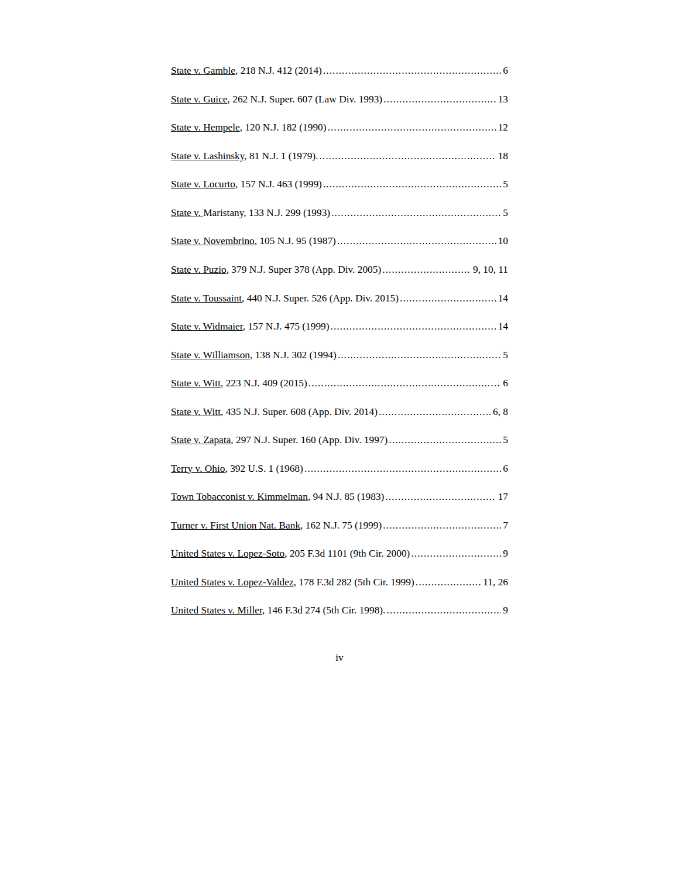State v. Gamble, 218 N.J. 412 (2014) ........................................................................................................................................................ 6
State v. Guice, 262 N.J. Super. 607 (Law Div. 1993) ........................................................................................................................................................ 13
State v. Hempele, 120 N.J. 182 (1990) ........................................................................................................................................................ 12
State v. Lashinsky, 81 N.J. 1 (1979). ........................................................................................................................................................ 18
State v. Locurto, 157 N.J. 463 (1999) ........................................................................................................................................................ 5
State v. Maristany, 133 N.J. 299 (1993) ........................................................................................................................................................ 5
State v. Novembrino, 105 N.J. 95 (1987) ........................................................................................................................................................ 10
State v. Puzio, 379 N.J. Super 378 (App. Div. 2005) ........................................................................................................................................................ 9, 10, 11
State v. Toussaint, 440 N.J. Super. 526 (App. Div. 2015) ........................................................................................................................................................ 14
State v. Widmaier, 157 N.J. 475 (1999) ........................................................................................................................................................ 14
State v. Williamson, 138 N.J. 302 (1994) ........................................................................................................................................................ 5
State v. Witt, 223 N.J. 409 (2015) ........................................................................................................................................................ 6
State v. Witt, 435 N.J. Super. 608 (App. Div. 2014) ........................................................................................................................................................ 6, 8
State v. Zapata, 297 N.J. Super. 160 (App. Div. 1997) ........................................................................................................................................................ 5
Terry v. Ohio, 392 U.S. 1 (1968) ........................................................................................................................................................ 6
Town Tobacconist v. Kimmelman, 94 N.J. 85 (1983) ........................................................................................................................................................ 17
Turner v. First Union Nat. Bank, 162 N.J. 75 (1999) ........................................................................................................................................................ 7
United States v. Lopez-Soto, 205 F.3d 1101 (9th Cir. 2000) ........................................................................................................................................................ 9
United States v. Lopez-Valdez, 178 F.3d 282 (5th Cir. 1999) ........................................................................................................................................................ 11, 26
United States v. Miller, 146 F.3d 274 (5th Cir. 1998). ........................................................................................................................................................ 9
iv